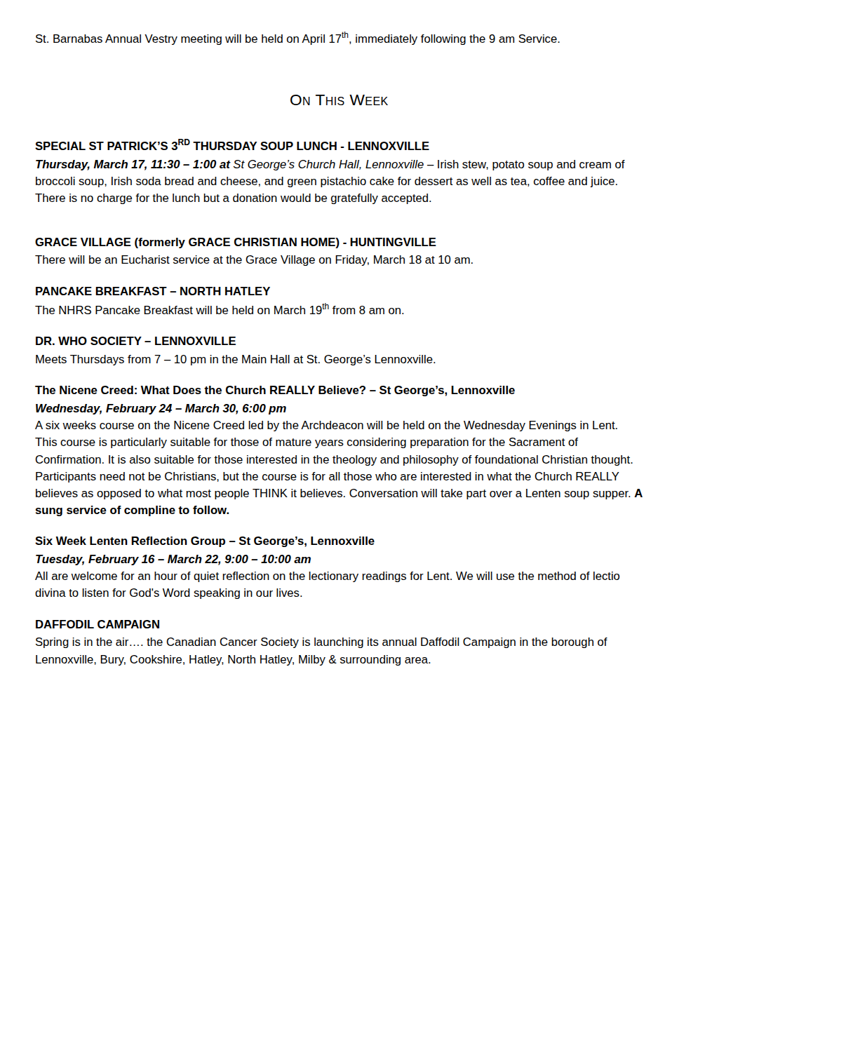St. Barnabas Annual Vestry meeting will be held on April 17th, immediately following the 9 am Service.
On This Week
SPECIAL ST PATRICK’S 3RD THURSDAY SOUP LUNCH - LENNOXVILLE
Thursday, March 17, 11:30 – 1:00 at St George’s Church Hall, Lennoxville – Irish stew, potato soup and cream of broccoli soup, Irish soda bread and cheese, and green pistachio cake for dessert as well as tea, coffee and juice. There is no charge for the lunch but a donation would be gratefully accepted.
GRACE VILLAGE (formerly GRACE CHRISTIAN HOME) - HUNTINGVILLE
There will be an Eucharist service at the Grace Village on Friday, March 18 at 10 am.
PANCAKE BREAKFAST – NORTH HATLEY
The NHRS Pancake Breakfast will be held on March 19th from 8 am on.
DR. WHO SOCIETY – LENNOXVILLE
Meets Thursdays from 7 – 10 pm in the Main Hall at St. George’s Lennoxville.
The Nicene Creed: What Does the Church REALLY Believe? – St George’s, Lennoxville
Wednesday, February 24 – March 30, 6:00 pm
A six weeks course on the Nicene Creed led by the Archdeacon will be held on the Wednesday Evenings in Lent. This course is particularly suitable for those of mature years considering preparation for the Sacrament of Confirmation. It is also suitable for those interested in the theology and philosophy of foundational Christian thought. Participants need not be Christians, but the course is for all those who are interested in what the Church REALLY believes as opposed to what most people THINK it believes. Conversation will take part over a Lenten soup supper. A sung service of compline to follow.
Six Week Lenten Reflection Group – St George’s, Lennoxville
Tuesday, February 16 – March 22, 9:00 – 10:00 am
All are welcome for an hour of quiet reflection on the lectionary readings for Lent. We will use the method of lectio divina to listen for God's Word speaking in our lives.
DAFFODIL CAMPAIGN
Spring is in the air…. the Canadian Cancer Society is launching its annual Daffodil Campaign in the borough of Lennoxville, Bury, Cookshire, Hatley, North Hatley, Milby & surrounding area.